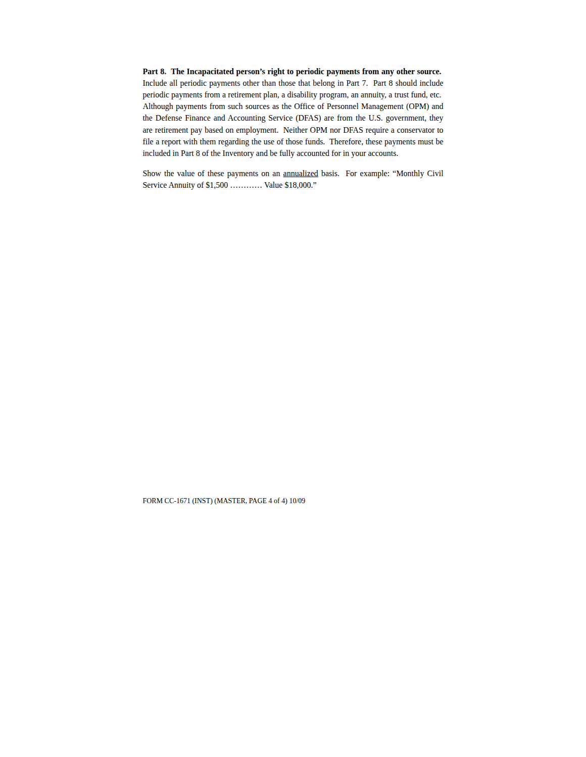Part 8. The Incapacitated person’s right to periodic payments from any other source. Include all periodic payments other than those that belong in Part 7. Part 8 should include periodic payments from a retirement plan, a disability program, an annuity, a trust fund, etc. Although payments from such sources as the Office of Personnel Management (OPM) and the Defense Finance and Accounting Service (DFAS) are from the U.S. government, they are retirement pay based on employment. Neither OPM nor DFAS require a conservator to file a report with them regarding the use of those funds. Therefore, these payments must be included in Part 8 of the Inventory and be fully accounted for in your accounts.
Show the value of these payments on an annualized basis. For example: “Monthly Civil Service Annuity of $1,500 ………… Value $18,000.”
FORM CC-1671 (INST) (MASTER, PAGE 4 of 4) 10/09